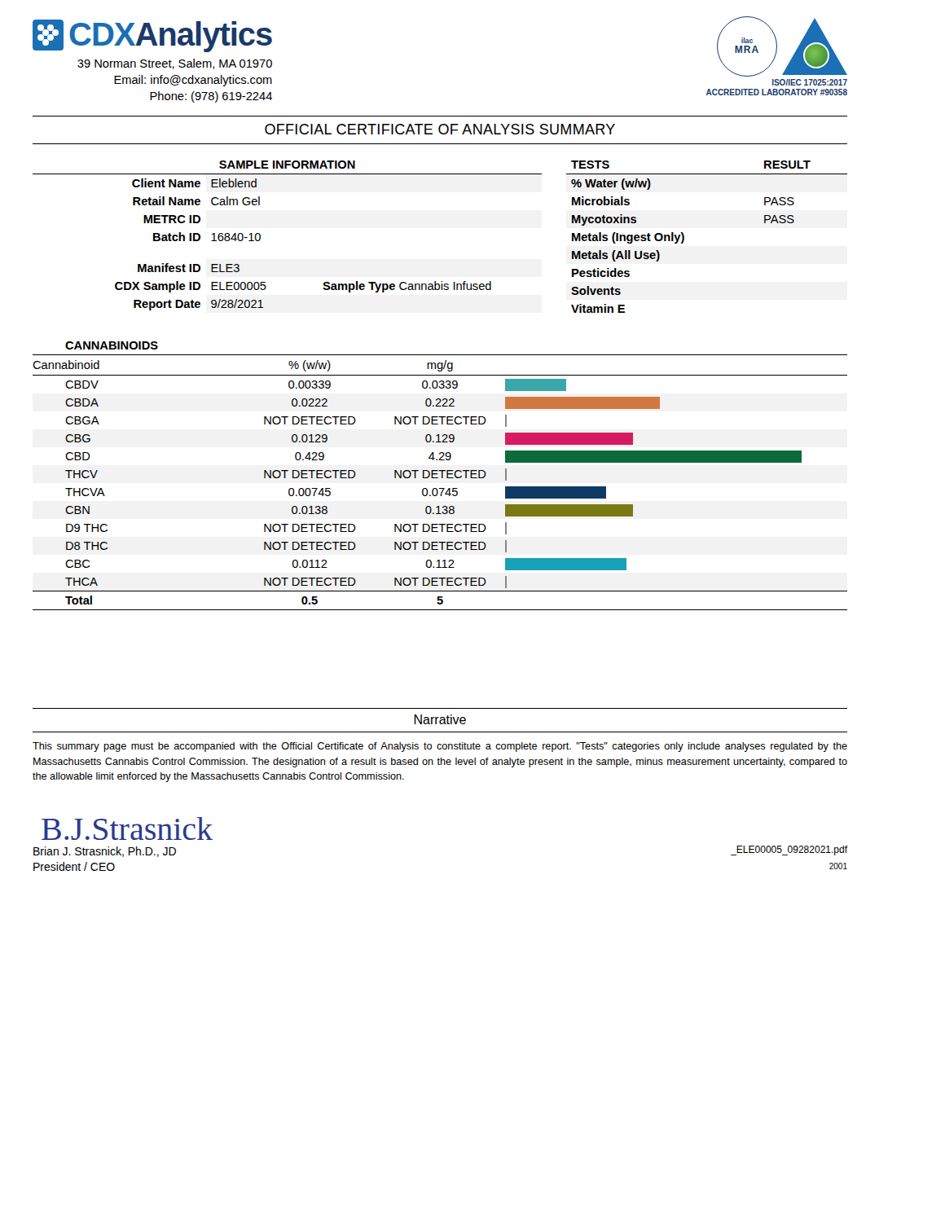CDX Analytics
39 Norman Street, Salem, MA 01970
Email: info@cdxanalytics.com
Phone: (978) 619-2244
ilac
MRA
ISO/IEC 17025:2017
ACCREDITED LABORATORY #90358
OFFICIAL CERTIFICATE OF ANALYSIS SUMMARY
| SAMPLE INFORMATION |
| Client Name | Eleblend |
| Retail Name | Calm Gel |
| METRC ID | |
| Batch ID | 16840-10 |
| Manifest ID | ELE3 |
| CDX Sample ID | ELE00005 | Sample Type Cannabis Infused |
| Report Date | 9/28/2021 |
| TESTS | RESULT |
| % Water (w/w) | |
| Microbials | PASS |
| Mycotoxins | PASS |
| Metals (Ingest Only) | |
| Metals (All Use) | |
| Pesticides | |
| Solvents | |
| Vitamin E | |
CANNABINOIDS
| Cannabinoid | % (w/w) | mg/g | |
| --- | --- | --- | --- |
| CBDV | 0.00339 | 0.0339 | |
| CBDA | 0.0222 | 0.222 | |
| CBGA | NOT DETECTED | NOT DETECTED | |
| CBG | 0.0129 | 0.129 | |
| CBD | 0.429 | 4.29 | |
| THCV | NOT DETECTED | NOT DETECTED | |
| THCVA | 0.00745 | 0.0745 | |
| CBN | 0.0138 | 0.138 | |
| D9 THC | NOT DETECTED | NOT DETECTED | |
| D8 THC | NOT DETECTED | NOT DETECTED | |
| CBC | 0.0112 | 0.112 | |
| THCA | NOT DETECTED | NOT DETECTED | |
| Total | 0.5 | 5 | |
Narrative
This summary page must be accompanied with the Official Certificate of Analysis to constitute a complete report. "Tests" categories only include analyses regulated by the Massachusetts Cannabis Control Commission. The designation of a result is based on the level of analyte present in the sample, minus measurement uncertainty, compared to the allowable limit enforced by the Massachusetts Cannabis Control Commission.
B.J.Strasnick
Brian J. Strasnick, Ph.D., JD
President / CEO
_ELE00005_09282021.pdf
2001